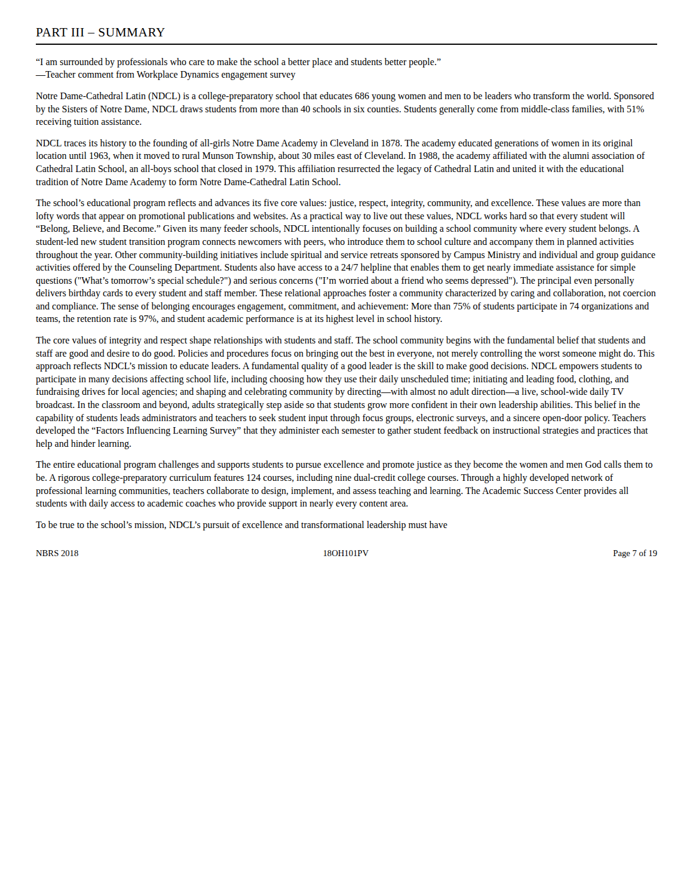PART III – SUMMARY
“I am surrounded by professionals who care to make the school a better place and students better people.”
—Teacher comment from Workplace Dynamics engagement survey
Notre Dame-Cathedral Latin (NDCL) is a college-preparatory school that educates 686 young women and men to be leaders who transform the world. Sponsored by the Sisters of Notre Dame, NDCL draws students from more than 40 schools in six counties. Students generally come from middle-class families, with 51% receiving tuition assistance.
NDCL traces its history to the founding of all-girls Notre Dame Academy in Cleveland in 1878. The academy educated generations of women in its original location until 1963, when it moved to rural Munson Township, about 30 miles east of Cleveland. In 1988, the academy affiliated with the alumni association of Cathedral Latin School, an all-boys school that closed in 1979. This affiliation resurrected the legacy of Cathedral Latin and united it with the educational tradition of Notre Dame Academy to form Notre Dame-Cathedral Latin School.
The school’s educational program reflects and advances its five core values: justice, respect, integrity, community, and excellence. These values are more than lofty words that appear on promotional publications and websites. As a practical way to live out these values, NDCL works hard so that every student will “Belong, Believe, and Become.” Given its many feeder schools, NDCL intentionally focuses on building a school community where every student belongs. A student-led new student transition program connects newcomers with peers, who introduce them to school culture and accompany them in planned activities throughout the year. Other community-building initiatives include spiritual and service retreats sponsored by Campus Ministry and individual and group guidance activities offered by the Counseling Department. Students also have access to a 24/7 helpline that enables them to get nearly immediate assistance for simple questions ("What’s tomorrow’s special schedule?") and serious concerns ("I’m worried about a friend who seems depressed"). The principal even personally delivers birthday cards to every student and staff member. These relational approaches foster a community characterized by caring and collaboration, not coercion and compliance. The sense of belonging encourages engagement, commitment, and achievement: More than 75% of students participate in 74 organizations and teams, the retention rate is 97%, and student academic performance is at its highest level in school history.
The core values of integrity and respect shape relationships with students and staff. The school community begins with the fundamental belief that students and staff are good and desire to do good. Policies and procedures focus on bringing out the best in everyone, not merely controlling the worst someone might do. This approach reflects NDCL’s mission to educate leaders. A fundamental quality of a good leader is the skill to make good decisions. NDCL empowers students to participate in many decisions affecting school life, including choosing how they use their daily unscheduled time; initiating and leading food, clothing, and fundraising drives for local agencies; and shaping and celebrating community by directing—with almost no adult direction—a live, school-wide daily TV broadcast. In the classroom and beyond, adults strategically step aside so that students grow more confident in their own leadership abilities. This belief in the capability of students leads administrators and teachers to seek student input through focus groups, electronic surveys, and a sincere open-door policy. Teachers developed the “Factors Influencing Learning Survey” that they administer each semester to gather student feedback on instructional strategies and practices that help and hinder learning.
The entire educational program challenges and supports students to pursue excellence and promote justice as they become the women and men God calls them to be. A rigorous college-preparatory curriculum features 124 courses, including nine dual-credit college courses. Through a highly developed network of professional learning communities, teachers collaborate to design, implement, and assess teaching and learning. The Academic Success Center provides all students with daily access to academic coaches who provide support in nearly every content area.
To be true to the school’s mission, NDCL’s pursuit of excellence and transformational leadership must have
NBRS 2018 18OH101PV Page 7 of 19